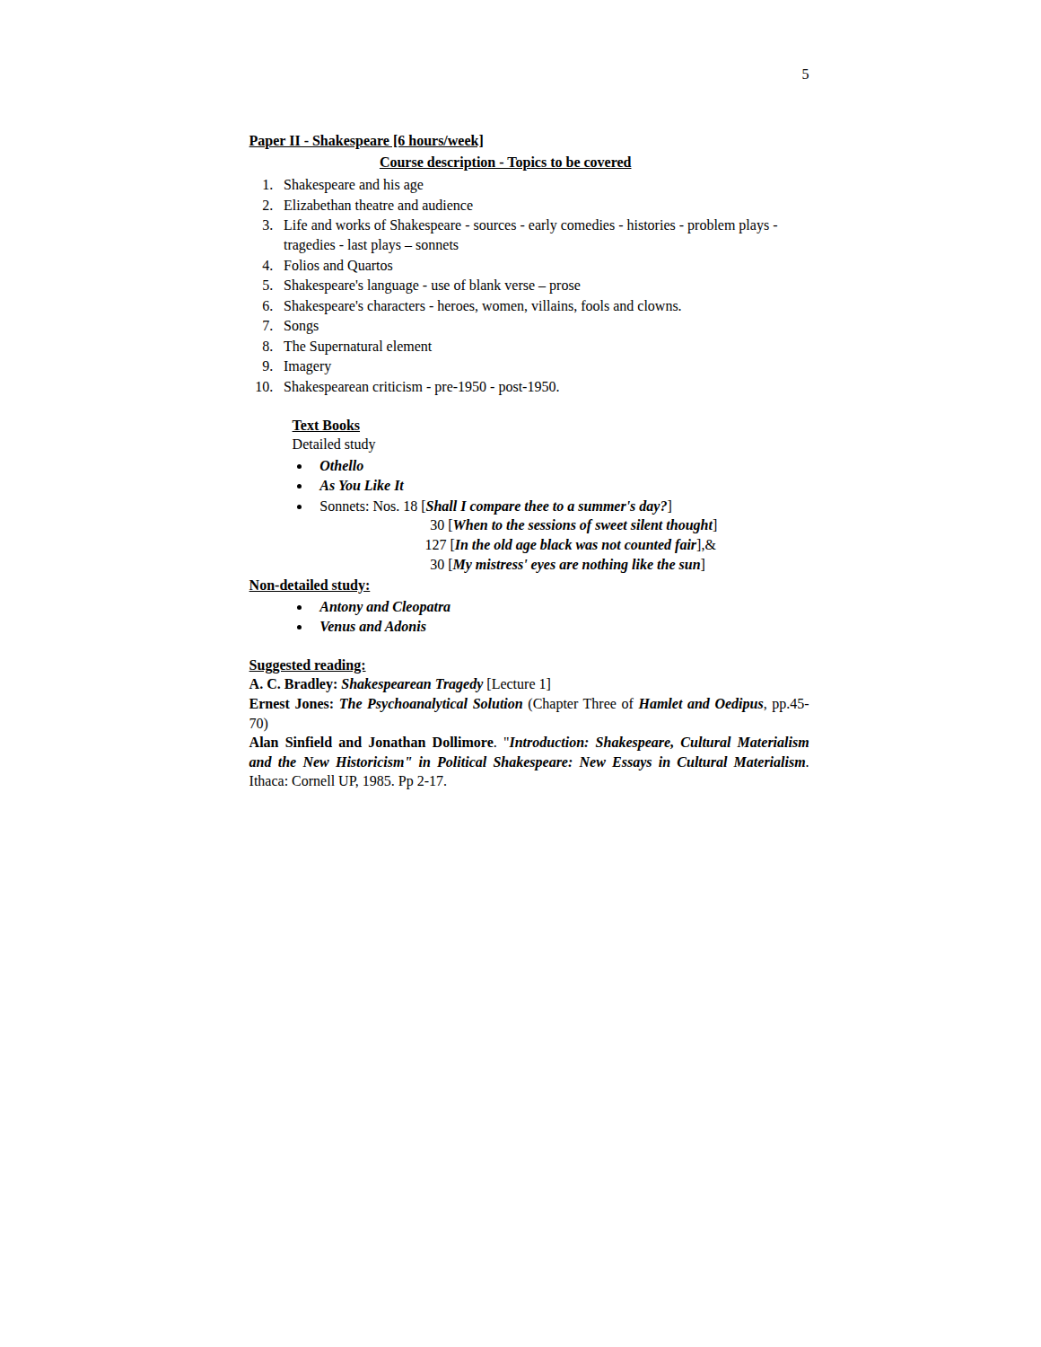5
Paper II - Shakespeare [6 hours/week]
Course description - Topics to be covered
Shakespeare and his age
Elizabethan theatre and audience
Life and works of Shakespeare - sources - early comedies - histories - problem plays - tragedies - last plays – sonnets
Folios and Quartos
Shakespeare's language - use of blank verse – prose
Shakespeare's characters - heroes, women, villains, fools and clowns.
Songs
The Supernatural element
Imagery
Shakespearean criticism - pre-1950 - post-1950.
Text Books
Detailed study
Othello
As You Like It
Sonnets: Nos. 18 [Shall I compare thee to a summer's day?]
30 [When to the sessions of sweet silent thought]
127 [In the old age black was not counted fair],&
30 [My mistress' eyes are nothing like the sun]
Non-detailed study:
Antony and Cleopatra
Venus and Adonis
Suggested reading:
A. C. Bradley: Shakespearean Tragedy [Lecture 1]
Ernest Jones: The Psychoanalytical Solution (Chapter Three of Hamlet and Oedipus, pp.45-70)
Alan Sinfield and Jonathan Dollimore. "Introduction: Shakespeare, Cultural Materialism and the New Historicism" in Political Shakespeare: New Essays in Cultural Materialism. Ithaca: Cornell UP, 1985. Pp 2-17.